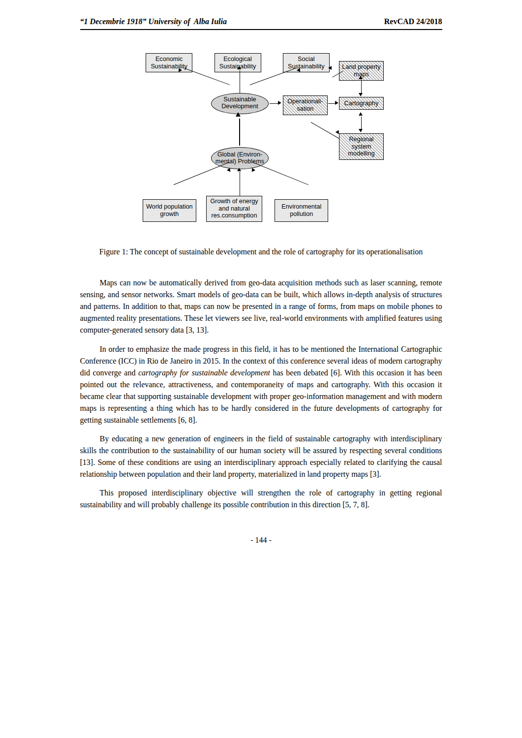“1 Decembrie 1918” University of Alba Iulia RevCAD 24/2018
Economic
Sustainability
Ecological
Sustainability
Social
Sustainability
Land property
maps
Cartography
Regional system
modelling
Operationali-
sation
Sustainable
Development
Global (Environ-
mental) Problems
World population
growth
Growth of energy
and natural
res.consumption
Environmental
pollution
Figure 1: The concept of sustainable development and the role of cartography for its operationalisation
Maps can now be automatically derived from geo-data acquisition methods such as laser scanning, remote sensing, and sensor networks. Smart models of geo-data can be built, which allows in-depth analysis of structures and patterns. In addition to that, maps can now be presented in a range of forms, from maps on mobile phones to augmented reality presentations. These let viewers see live, real-world environments with amplified features using computer-generated sensory data [3, 13].
In order to emphasize the made progress in this field, it has to be mentioned the International Cartographic Conference (ICC) in Rio de Janeiro in 2015. In the context of this conference several ideas of modern cartography did converge and cartography for sustainable development has been debated [6]. With this occasion it has been pointed out the relevance, attractiveness, and contemporaneity of maps and cartography. With this occasion it became clear that supporting sustainable development with proper geo-information management and with modern maps is representing a thing which has to be hardly considered in the future developments of cartography for getting sustainable settlements [6, 8].
By educating a new generation of engineers in the field of sustainable cartography with interdisciplinary skills the contribution to the sustainability of our human society will be assured by respecting several conditions [13]. Some of these conditions are using an interdisciplinary approach especially related to clarifying the causal relationship between population and their land property, materialized in land property maps [3].
This proposed interdisciplinary objective will strengthen the role of cartography in getting regional sustainability and will probably challenge its possible contribution in this direction [5, 7, 8].
- 144 -